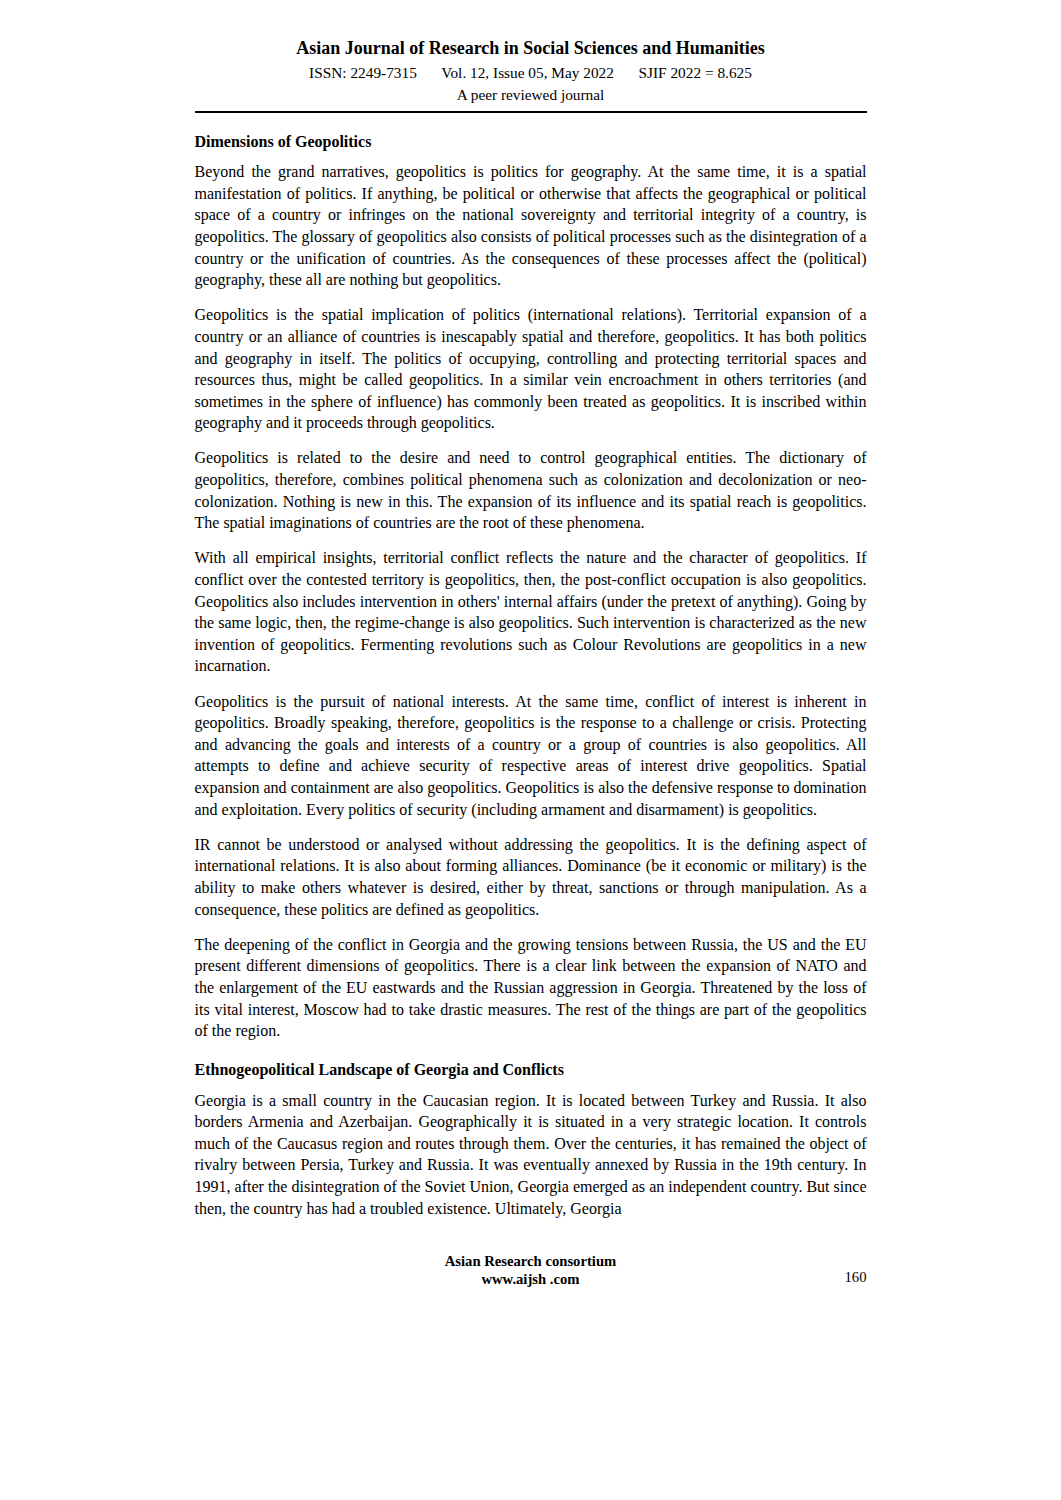Asian Journal of Research in Social Sciences and Humanities
ISSN: 2249-7315 Vol. 12, Issue 05, May 2022 SJIF 2022 = 8.625
A peer reviewed journal
Dimensions of Geopolitics
Beyond the grand narratives, geopolitics is politics for geography. At the same time, it is a spatial manifestation of politics. If anything, be political or otherwise that affects the geographical or political space of a country or infringes on the national sovereignty and territorial integrity of a country, is geopolitics. The glossary of geopolitics also consists of political processes such as the disintegration of a country or the unification of countries. As the consequences of these processes affect the (political) geography, these all are nothing but geopolitics.
Geopolitics is the spatial implication of politics (international relations). Territorial expansion of a country or an alliance of countries is inescapably spatial and therefore, geopolitics. It has both politics and geography in itself. The politics of occupying, controlling and protecting territorial spaces and resources thus, might be called geopolitics. In a similar vein encroachment in others territories (and sometimes in the sphere of influence) has commonly been treated as geopolitics. It is inscribed within geography and it proceeds through geopolitics.
Geopolitics is related to the desire and need to control geographical entities. The dictionary of geopolitics, therefore, combines political phenomena such as colonization and decolonization or neo-colonization. Nothing is new in this. The expansion of its influence and its spatial reach is geopolitics. The spatial imaginations of countries are the root of these phenomena.
With all empirical insights, territorial conflict reflects the nature and the character of geopolitics. If conflict over the contested territory is geopolitics, then, the post-conflict occupation is also geopolitics. Geopolitics also includes intervention in others' internal affairs (under the pretext of anything). Going by the same logic, then, the regime-change is also geopolitics. Such intervention is characterized as the new invention of geopolitics. Fermenting revolutions such as Colour Revolutions are geopolitics in a new incarnation.
Geopolitics is the pursuit of national interests. At the same time, conflict of interest is inherent in geopolitics. Broadly speaking, therefore, geopolitics is the response to a challenge or crisis. Protecting and advancing the goals and interests of a country or a group of countries is also geopolitics. All attempts to define and achieve security of respective areas of interest drive geopolitics. Spatial expansion and containment are also geopolitics. Geopolitics is also the defensive response to domination and exploitation. Every politics of security (including armament and disarmament) is geopolitics.
IR cannot be understood or analysed without addressing the geopolitics. It is the defining aspect of international relations. It is also about forming alliances. Dominance (be it economic or military) is the ability to make others whatever is desired, either by threat, sanctions or through manipulation. As a consequence, these politics are defined as geopolitics.
The deepening of the conflict in Georgia and the growing tensions between Russia, the US and the EU present different dimensions of geopolitics. There is a clear link between the expansion of NATO and the enlargement of the EU eastwards and the Russian aggression in Georgia. Threatened by the loss of its vital interest, Moscow had to take drastic measures. The rest of the things are part of the geopolitics of the region.
Ethnogeopolitical Landscape of Georgia and Conflicts
Georgia is a small country in the Caucasian region. It is located between Turkey and Russia. It also borders Armenia and Azerbaijan. Geographically it is situated in a very strategic location. It controls much of the Caucasus region and routes through them. Over the centuries, it has remained the object of rivalry between Persia, Turkey and Russia. It was eventually annexed by Russia in the 19th century. In 1991, after the disintegration of the Soviet Union, Georgia emerged as an independent country. But since then, the country has had a troubled existence. Ultimately, Georgia
Asian Research consortium
www.aijsh .com
160